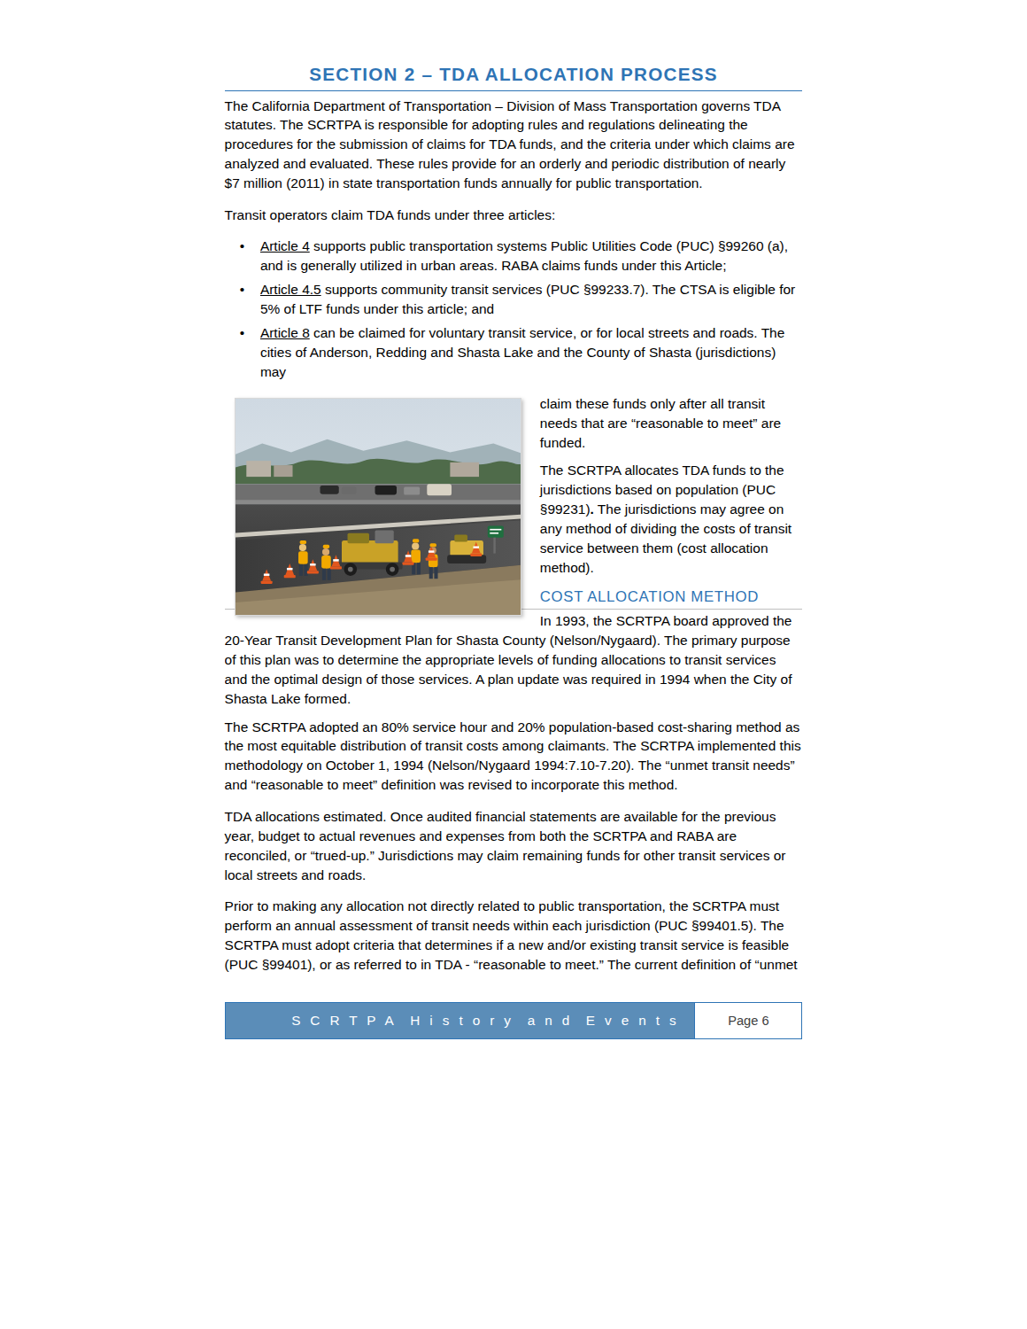SECTION 2 – TDA ALLOCATION PROCESS
The California Department of Transportation – Division of Mass Transportation governs TDA statutes. The SCRTPA is responsible for adopting rules and regulations delineating the procedures for the submission of claims for TDA funds, and the criteria under which claims are analyzed and evaluated. These rules provide for an orderly and periodic distribution of nearly $7 million (2011) in state transportation funds annually for public transportation.
Transit operators claim TDA funds under three articles:
Article 4 supports public transportation systems Public Utilities Code (PUC) §99260 (a), and is generally utilized in urban areas. RABA claims funds under this Article;
Article 4.5 supports community transit services (PUC §99233.7). The CTSA is eligible for 5% of LTF funds under this article; and
Article 8 can be claimed for voluntary transit service, or for local streets and roads. The cities of Anderson, Redding and Shasta Lake and the County of Shasta (jurisdictions) may
claim these funds only after all transit needs that are “reasonable to meet” are funded.
The SCRTPA allocates TDA funds to the jurisdictions based on population (PUC §99231). The jurisdictions may agree on any method of dividing the costs of transit service between them (cost allocation method).
COST ALLOCATION METHOD
In 1993, the SCRTPA board approved the 20-Year Transit Development Plan for Shasta County (Nelson/Nygaard). The primary purpose of this plan was to determine the appropriate levels of funding allocations to transit services and the optimal design of those services. A plan update was required in 1994 when the City of Shasta Lake formed.
The SCRTPA adopted an 80% service hour and 20% population-based cost-sharing method as the most equitable distribution of transit costs among claimants. The SCRTPA implemented this methodology on October 1, 1994 (Nelson/Nygaard 1994:7.10-7.20). The “unmet transit needs” and “reasonable to meet” definition was revised to incorporate this method.
TDA allocations estimated. Once audited financial statements are available for the previous year, budget to actual revenues and expenses from both the SCRTPA and RABA are reconciled, or “trued-up.” Jurisdictions may claim remaining funds for other transit services or local streets and roads.
Prior to making any allocation not directly related to public transportation, the SCRTPA must perform an annual assessment of transit needs within each jurisdiction (PUC §99401.5). The SCRTPA must adopt criteria that determines if a new and/or existing transit service is feasible (PUC §99401), or as referred to in TDA - “reasonable to meet.” The current definition of “unmet
S C R T P A H i s t o r y a n d E v e n t s
Page 6